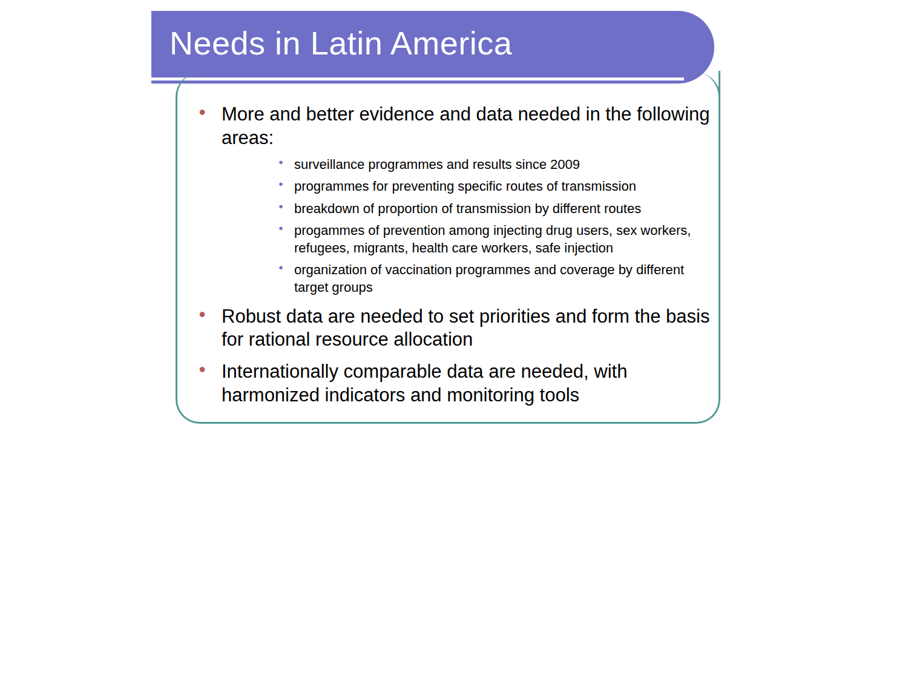Needs in Latin America
More and better evidence and data needed in the following areas:
surveillance programmes and results since 2009
programmes for preventing specific routes of transmission
breakdown of proportion of transmission by different routes
progammes of prevention among injecting drug users, sex workers, refugees, migrants, health care workers, safe injection
organization of vaccination programmes and coverage by different target groups
Robust data are needed to set priorities and form the basis for rational resource allocation
Internationally comparable data are needed, with harmonized indicators and monitoring tools